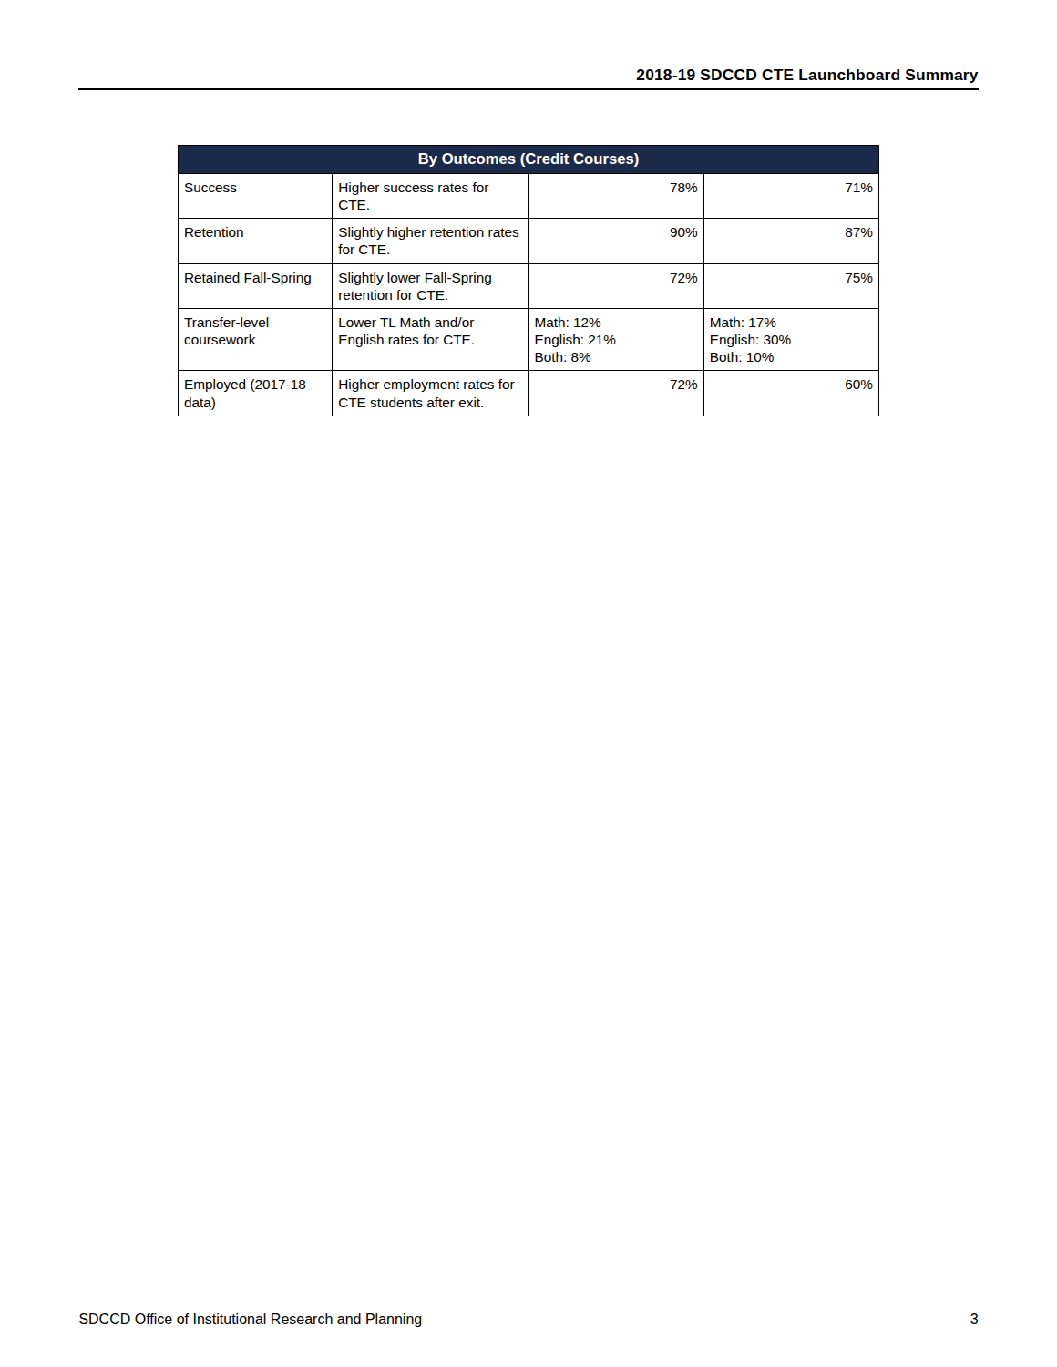2018-19 SDCCD CTE Launchboard Summary
| By Outcomes (Credit Courses) |
| --- |
| Success | Higher success rates for CTE. | 78% | 71% |
| Retention | Slightly higher retention rates for CTE. | 90% | 87% |
| Retained Fall-Spring | Slightly lower Fall-Spring retention for CTE. | 72% | 75% |
| Transfer-level coursework | Lower TL Math and/or English rates for CTE. | Math: 12% English: 21% Both: 8% | Math: 17% English: 30% Both: 10% |
| Employed (2017-18 data) | Higher employment rates for CTE students after exit. | 72% | 60% |
SDCCD Office of Institutional Research and Planning 3